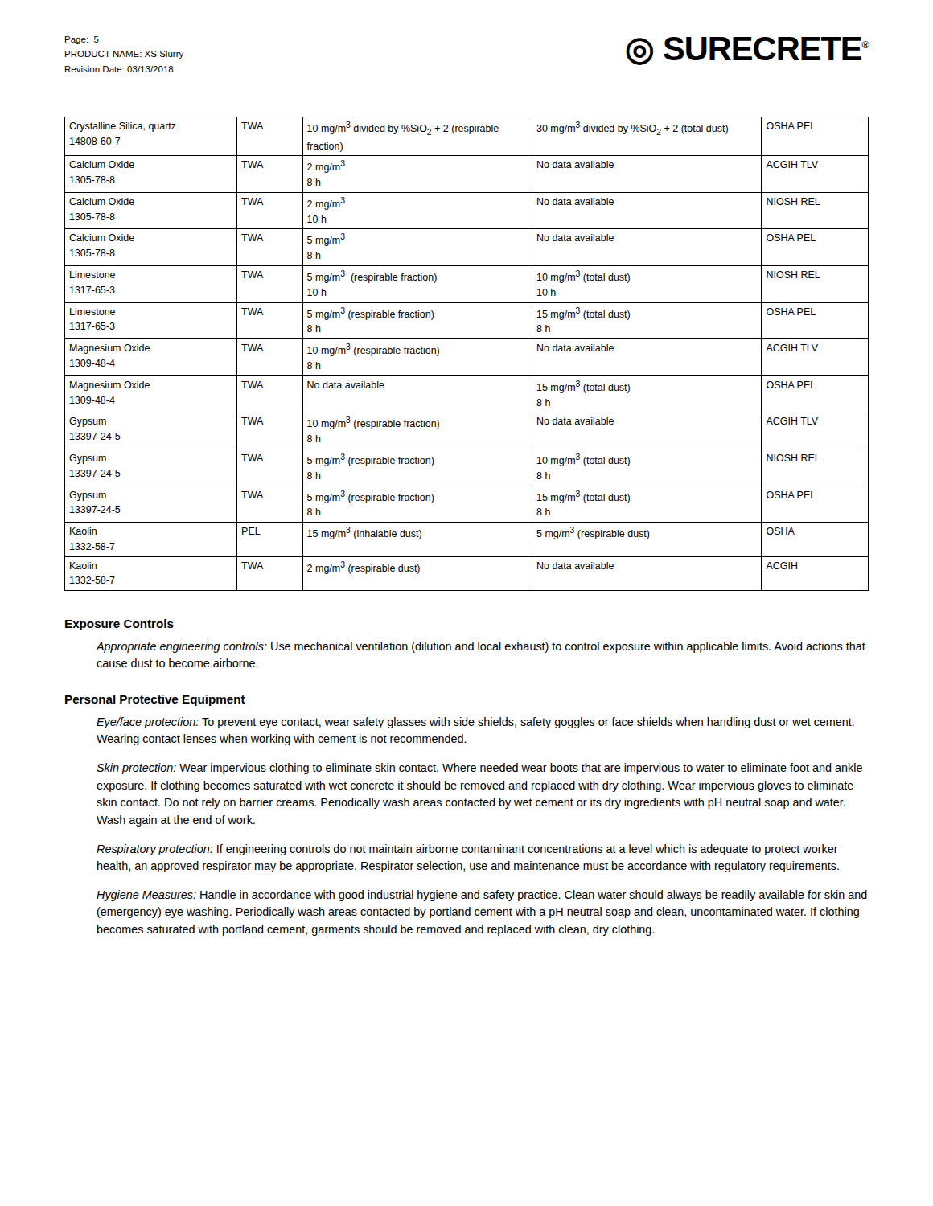Page: 5
PRODUCT NAME: XS Slurry
Revision Date: 03/13/2018
◎ SURECRETE®
| Crystalline Silica, quartz 14808-60-7 | TWA | 10 mg/m 3 divided by %SiO 2 + 2 (respirable fraction) | 30 mg/m 3 divided by %SiO 2 + 2 (total dust) | OSHA PEL |
| Calcium Oxide 1305-78-8 | TWA | 2 mg/m 3 8 h | No data available | ACGIH TLV |
| Calcium Oxide 1305-78-8 | TWA | 2 mg/m 3 10 h | No data available | NIOSH REL |
| Calcium Oxide 1305-78-8 | TWA | 5 mg/m 3 8 h | No data available | OSHA PEL |
| Limestone 1317-65-3 | TWA | 5 mg/m 3 (respirable fraction) 10 h | 10 mg/m 3 (total dust) 10 h | NIOSH REL |
| Limestone 1317-65-3 | TWA | 5 mg/m 3 (respirable fraction) 8 h | 15 mg/m 3 (total dust) 8 h | OSHA PEL |
| Magnesium Oxide 1309-48-4 | TWA | 10 mg/m 3 (respirable fraction) 8 h | No data available | ACGIH TLV |
| Magnesium Oxide 1309-48-4 | TWA | No data available | 15 mg/m 3 (total dust) 8 h | OSHA PEL |
| Gypsum 13397-24-5 | TWA | 10 mg/m 3 (respirable fraction) 8 h | No data available | ACGIH TLV |
| Gypsum 13397-24-5 | TWA | 5 mg/m 3 (respirable fraction) 8 h | 10 mg/m 3 (total dust) 8 h | NIOSH REL |
| Gypsum 13397-24-5 | TWA | 5 mg/m 3 (respirable fraction) 8 h | 15 mg/m 3 (total dust) 8 h | OSHA PEL |
| Kaolin 1332-58-7 | PEL | 15 mg/m 3 (inhalable dust) | 5 mg/m 3 (respirable dust) | OSHA |
| Kaolin 1332-58-7 | TWA | 2 mg/m 3 (respirable dust) | No data available | ACGIH |
Exposure Controls
Appropriate engineering controls: Use mechanical ventilation (dilution and local exhaust) to control exposure within applicable limits. Avoid actions that cause dust to become airborne.
Personal Protective Equipment
Eye/face protection: To prevent eye contact, wear safety glasses with side shields, safety goggles or face shields when handling dust or wet cement. Wearing contact lenses when working with cement is not recommended.
Skin protection: Wear impervious clothing to eliminate skin contact. Where needed wear boots that are impervious to water to eliminate foot and ankle exposure. If clothing becomes saturated with wet concrete it should be removed and replaced with dry clothing. Wear impervious gloves to eliminate skin contact. Do not rely on barrier creams. Periodically wash areas contacted by wet cement or its dry ingredients with pH neutral soap and water. Wash again at the end of work.
Respiratory protection: If engineering controls do not maintain airborne contaminant concentrations at a level which is adequate to protect worker health, an approved respirator may be appropriate. Respirator selection, use and maintenance must be accordance with regulatory requirements.
Hygiene Measures: Handle in accordance with good industrial hygiene and safety practice. Clean water should always be readily available for skin and (emergency) eye washing. Periodically wash areas contacted by portland cement with a pH neutral soap and clean, uncontaminated water. If clothing becomes saturated with portland cement, garments should be removed and replaced with clean, dry clothing.